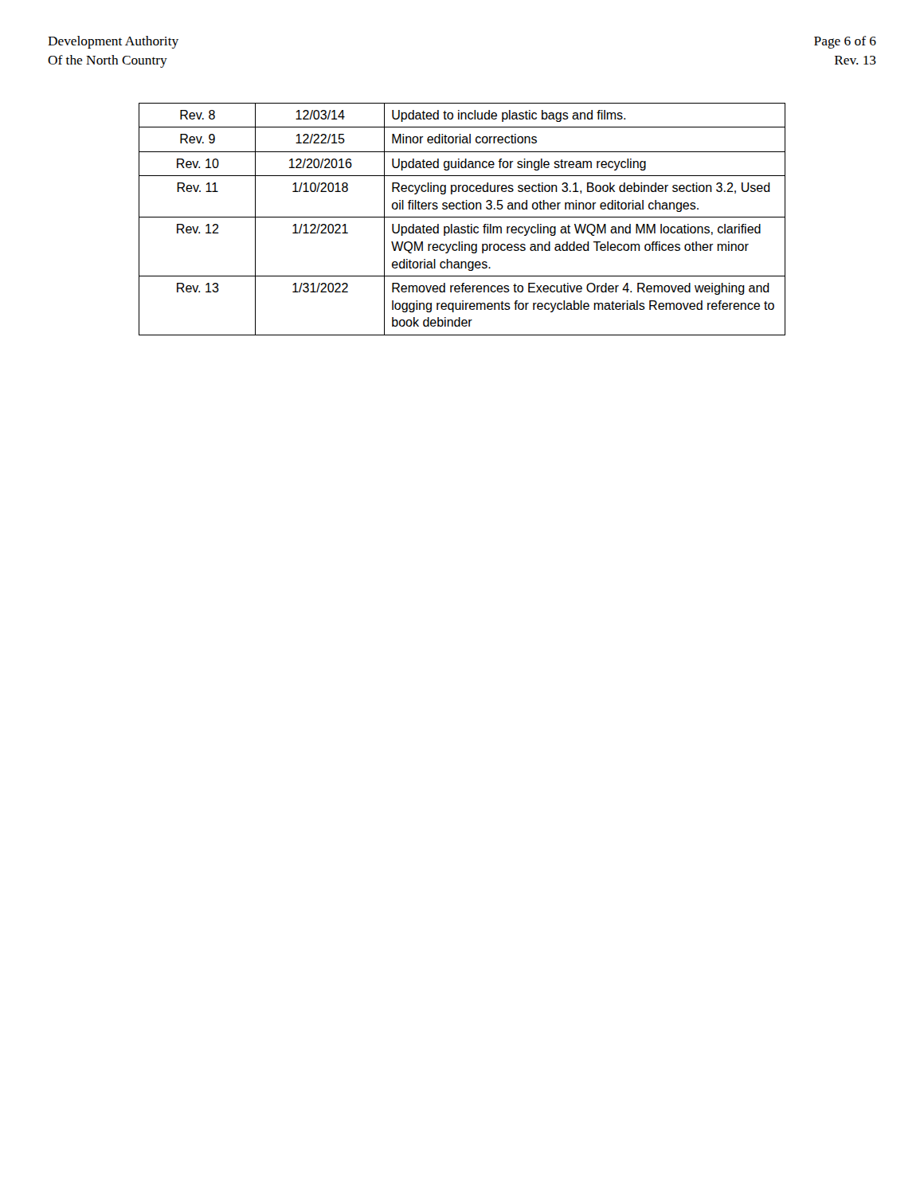Development Authority
Of the North Country
Page 6 of 6
Rev. 13
| Rev. 8 | 12/03/14 | Updated to include plastic bags and films. |
| Rev. 9 | 12/22/15 | Minor editorial corrections |
| Rev. 10 | 12/20/2016 | Updated guidance for single stream recycling |
| Rev. 11 | 1/10/2018 | Recycling procedures section 3.1, Book debinder section 3.2, Used oil filters section 3.5 and other minor editorial changes. |
| Rev. 12 | 1/12/2021 | Updated plastic film recycling at WQM and MM locations, clarified WQM recycling process and added Telecom offices other minor editorial changes. |
| Rev. 13 | 1/31/2022 | Removed references to Executive Order 4. Removed weighing and logging requirements for recyclable materials Removed reference to book debinder |